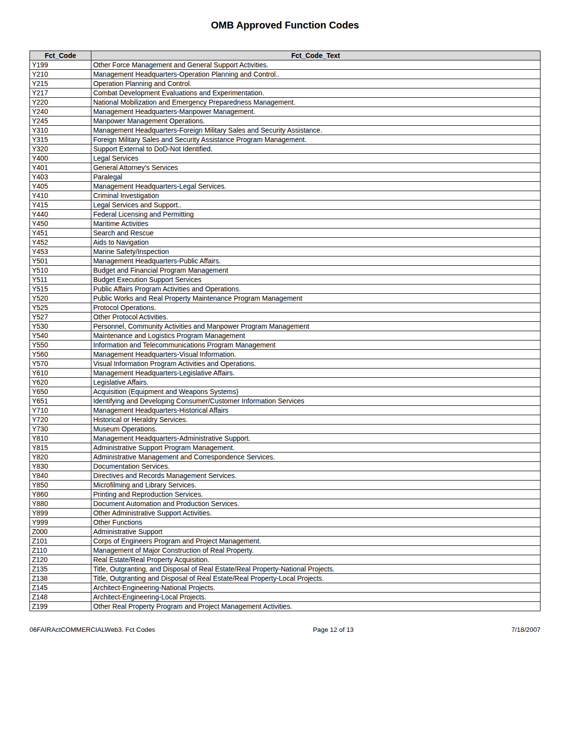OMB Approved Function Codes
| Fct_Code | Fct_Code_Text |
| --- | --- |
| Y199 | Other Force Management and General Support Activities. |
| Y210 | Management Headquarters-Operation Planning and Control.. |
| Y215 | Operation Planning and Control. |
| Y217 | Combat Development Evaluations and Experimentation. |
| Y220 | National Mobilization and Emergency Preparedness Management. |
| Y240 | Management Headquarters-Manpower Management. |
| Y245 | Manpower Management Operations. |
| Y310 | Management Headquarters-Foreign Military Sales and Security Assistance. |
| Y315 | Foreign Military Sales and Security Assistance Program Management. |
| Y320 | Support External to DoD-Not Identified. |
| Y400 | Legal Services |
| Y401 | General Attorney's Services |
| Y403 | Paralegal |
| Y405 | Management Headquarters-Legal Services. |
| Y410 | Criminal Investigation |
| Y415 | Legal Services and Support.. |
| Y440 | Federal Licensing and Permitting |
| Y450 | Maritime Activities |
| Y451 | Search and Rescue |
| Y452 | Aids to Navigation |
| Y453 | Marine Safety/Inspection |
| Y501 | Management Headquarters-Public Affairs. |
| Y510 | Budget and Financial Program Management |
| Y511 | Budget Execution Support Services |
| Y515 | Public Affairs Program Activities and Operations. |
| Y520 | Public Works and Real Property Maintenance Program Management |
| Y525 | Protocol Operations. |
| Y527 | Other Protocol Activities. |
| Y530 | Personnel, Community Activities and Manpower Program Management |
| Y540 | Maintenance and Logistics Program Management |
| Y550 | Information and Telecommunications Program Management |
| Y560 | Management Headquarters-Visual Information. |
| Y570 | Visual Information Program Activities and Operations. |
| Y610 | Management Headquarters-Legislative Affairs. |
| Y620 | Legislative Affairs. |
| Y650 | Acquisition (Equipment and Weapons Systems) |
| Y651 | Identifying and Developing Consumer/Customer Information Services |
| Y710 | Management Headquarters-Historical Affairs |
| Y720 | Historical or Heraldry Services. |
| Y730 | Museum Operations. |
| Y810 | Management Headquarters-Administrative Support. |
| Y815 | Administrative Support Program Management. |
| Y820 | Administrative Management and Correspondence Services. |
| Y830 | Documentation Services. |
| Y840 | Directives and Records Management Services. |
| Y850 | Microfilming and Library Services. |
| Y860 | Printing and Reproduction Services. |
| Y880 | Document Automation and Production Services. |
| Y899 | Other Administrative Support Activities. |
| Y999 | Other Functions |
| Z000 | Administrative Support |
| Z101 | Corps of Engineers Program and Project Management. |
| Z110 | Management of Major Construction of Real Property. |
| Z120 | Real Estate/Real Property Acquisition. |
| Z135 | Title, Outgranting, and Disposal of Real Estate/Real Property-National Projects. |
| Z138 | Title, Outgranting and Disposal of Real Estate/Real Property-Local Projects. |
| Z145 | Architect-Engineering-National Projects. |
| Z148 | Architect-Engineering-Local Projects. |
| Z199 | Other Real Property Program and Project Management Activities. |
06FAIRActCOMMERCIALWeb3. Fct Codes
Page 12 of 13
7/18/2007